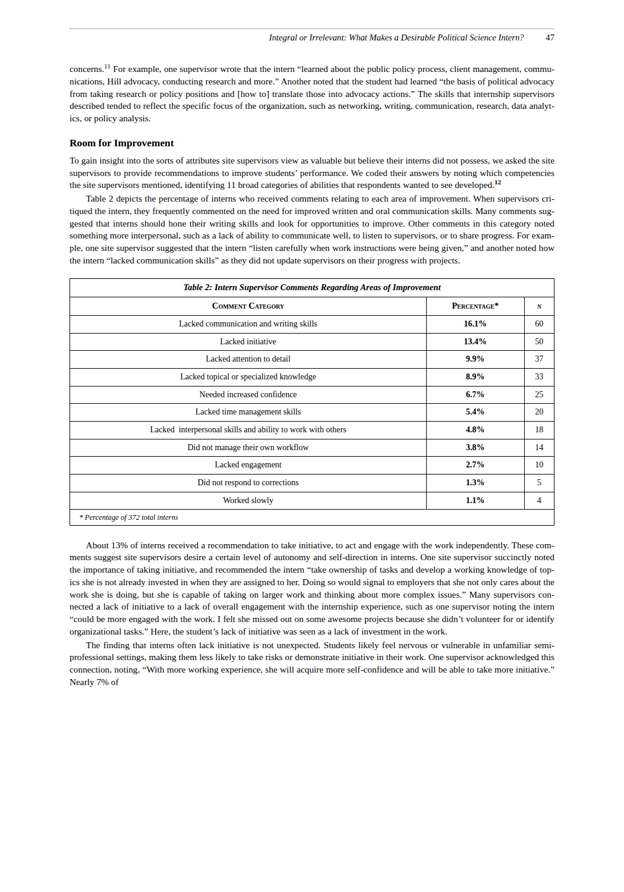Integral or Irrelevant: What Makes a Desirable Political Science Intern? 47
concerns.11 For example, one supervisor wrote that the intern “learned about the public policy process, client management, communications, Hill advocacy, conducting research and more.” Another noted that the student had learned “the basis of political advocacy from taking research or policy positions and [how to] translate those into advocacy actions.” The skills that internship supervisors described tended to reflect the specific focus of the organization, such as networking, writing, communication, research, data analytics, or policy analysis.
Room for Improvement
To gain insight into the sorts of attributes site supervisors view as valuable but believe their interns did not possess, we asked the site supervisors to provide recommendations to improve students’ performance. We coded their answers by noting which competencies the site supervisors mentioned, identifying 11 broad categories of abilities that respondents wanted to see developed.12
Table 2 depicts the percentage of interns who received comments relating to each area of improvement. When supervisors critiqued the intern, they frequently commented on the need for improved written and oral communication skills. Many comments suggested that interns should hone their writing skills and look for opportunities to improve. Other comments in this category noted something more interpersonal, such as a lack of ability to communicate well, to listen to supervisors, or to share progress. For example, one site supervisor suggested that the intern “listen carefully when work instructions were being given,” and another noted how the intern “lacked communication skills” as they did not update supervisors on their progress with projects.
Table 2: Intern Supervisor Comments Regarding Areas of Improvement
| Comment Category | Percentage* | n |
| --- | --- | --- |
| Lacked communication and writing skills | 16.1% | 60 |
| Lacked initiative | 13.4% | 50 |
| Lacked attention to detail | 9.9% | 37 |
| Lacked topical or specialized knowledge | 8.9% | 33 |
| Needed increased confidence | 6.7% | 25 |
| Lacked time management skills | 5.4% | 20 |
| Lacked interpersonal skills and ability to work with others | 4.8% | 18 |
| Did not manage their own workflow | 3.8% | 14 |
| Lacked engagement | 2.7% | 10 |
| Did not respond to corrections | 1.3% | 5 |
| Worked slowly | 1.1% | 4 |
| * Percentage of 372 total interns |
About 13% of interns received a recommendation to take initiative, to act and engage with the work independently. These comments suggest site supervisors desire a certain level of autonomy and self-direction in interns. One site supervisor succinctly noted the importance of taking initiative, and recommended the intern “take ownership of tasks and develop a working knowledge of topics she is not already invested in when they are assigned to her. Doing so would signal to employers that she not only cares about the work she is doing, but she is capable of taking on larger work and thinking about more complex issues.” Many supervisors connected a lack of initiative to a lack of overall engagement with the internship experience, such as one supervisor noting the intern “could be more engaged with the work. I felt she missed out on some awesome projects because she didn’t volunteer for or identify organizational tasks.” Here, the student’s lack of initiative was seen as a lack of investment in the work.
The finding that interns often lack initiative is not unexpected. Students likely feel nervous or vulnerable in unfamiliar semi-professional settings, making them less likely to take risks or demonstrate initiative in their work. One supervisor acknowledged this connection, noting, “With more working experience, she will acquire more self-confidence and will be able to take more initiative.” Nearly 7% of